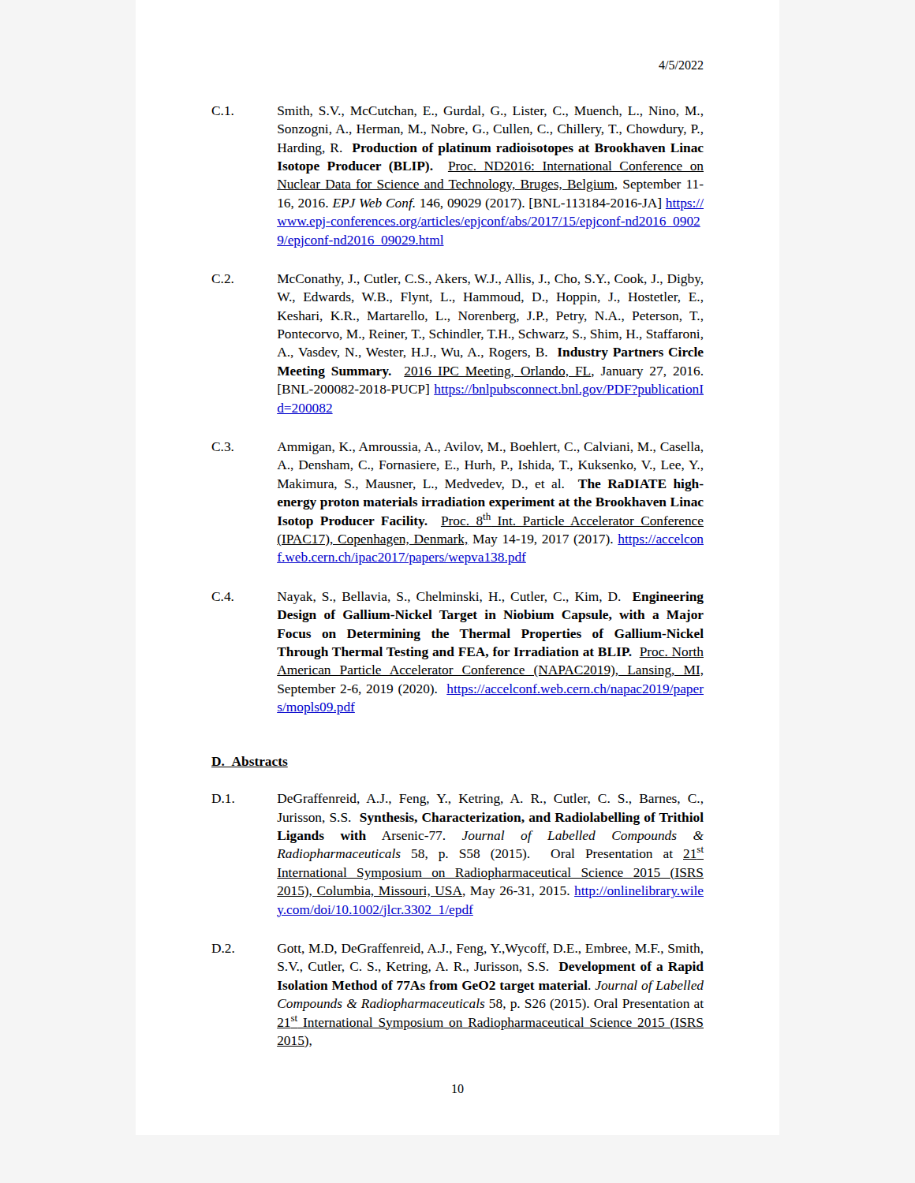4/5/2022
C.1. Smith, S.V., McCutchan, E., Gurdal, G., Lister, C., Muench, L., Nino, M., Sonzogni, A., Herman, M., Nobre, G., Cullen, C., Chillery, T., Chowdury, P., Harding, R. Production of platinum radioisotopes at Brookhaven Linac Isotope Producer (BLIP). Proc. ND2016: International Conference on Nuclear Data for Science and Technology, Bruges, Belgium, September 11-16, 2016. EPJ Web Conf. 146, 09029 (2017). [BNL-113184-2016-JA] https://www.epj-conferences.org/articles/epjconf/abs/2017/15/epjconf-nd2016_09029/epjconf-nd2016_09029.html
C.2. McConathy, J., Cutler, C.S., Akers, W.J., Allis, J., Cho, S.Y., Cook, J., Digby, W., Edwards, W.B., Flynt, L., Hammoud, D., Hoppin, J., Hostetler, E., Keshari, K.R., Martarello, L., Norenberg, J.P., Petry, N.A., Peterson, T., Pontecorvo, M., Reiner, T., Schindler, T.H., Schwarz, S., Shim, H., Staffaroni, A., Vasdev, N., Wester, H.J., Wu, A., Rogers, B. Industry Partners Circle Meeting Summary. 2016 IPC Meeting, Orlando, FL, January 27, 2016. [BNL-200082-2018-PUCP] https://bnlpubsconnect.bnl.gov/PDF?publicationId=200082
C.3. Ammigan, K., Amroussia, A., Avilov, M., Boehlert, C., Calviani, M., Casella, A., Densham, C., Fornasiere, E., Hurh, P., Ishida, T., Kuksenko, V., Lee, Y., Makimura, S., Mausner, L., Medvedev, D., et al. The RaDIATE high-energy proton materials irradiation experiment at the Brookhaven Linac Isotop Producer Facility. Proc. 8th Int. Particle Accelerator Conference (IPAC17), Copenhagen, Denmark, May 14-19, 2017 (2017). https://accelconf.web.cern.ch/ipac2017/papers/wepva138.pdf
C.4. Nayak, S., Bellavia, S., Chelminski, H., Cutler, C., Kim, D. Engineering Design of Gallium-Nickel Target in Niobium Capsule, with a Major Focus on Determining the Thermal Properties of Gallium-Nickel Through Thermal Testing and FEA, for Irradiation at BLIP. Proc. North American Particle Accelerator Conference (NAPAC2019), Lansing, MI, September 2-6, 2019 (2020). https://accelconf.web.cern.ch/napac2019/papers/mopls09.pdf
D. Abstracts
D.1. DeGraffenreid, A.J., Feng, Y., Ketring, A. R., Cutler, C. S., Barnes, C., Jurisson, S.S. Synthesis, Characterization, and Radiolabelling of Trithiol Ligands with Arsenic-77. Journal of Labelled Compounds & Radiopharmaceuticals 58, p. S58 (2015). Oral Presentation at 21st International Symposium on Radiopharmaceutical Science 2015 (ISRS 2015), Columbia, Missouri, USA, May 26-31, 2015. http://onlinelibrary.wiley.com/doi/10.1002/jlcr.3302_1/epdf
D.2. Gott, M.D, DeGraffenreid, A.J., Feng, Y.,Wycoff, D.E., Embree, M.F., Smith, S.V., Cutler, C. S., Ketring, A. R., Jurisson, S.S. Development of a Rapid Isolation Method of 77As from GeO2 target material. Journal of Labelled Compounds & Radiopharmaceuticals 58, p. S26 (2015). Oral Presentation at 21st International Symposium on Radiopharmaceutical Science 2015 (ISRS 2015),
10